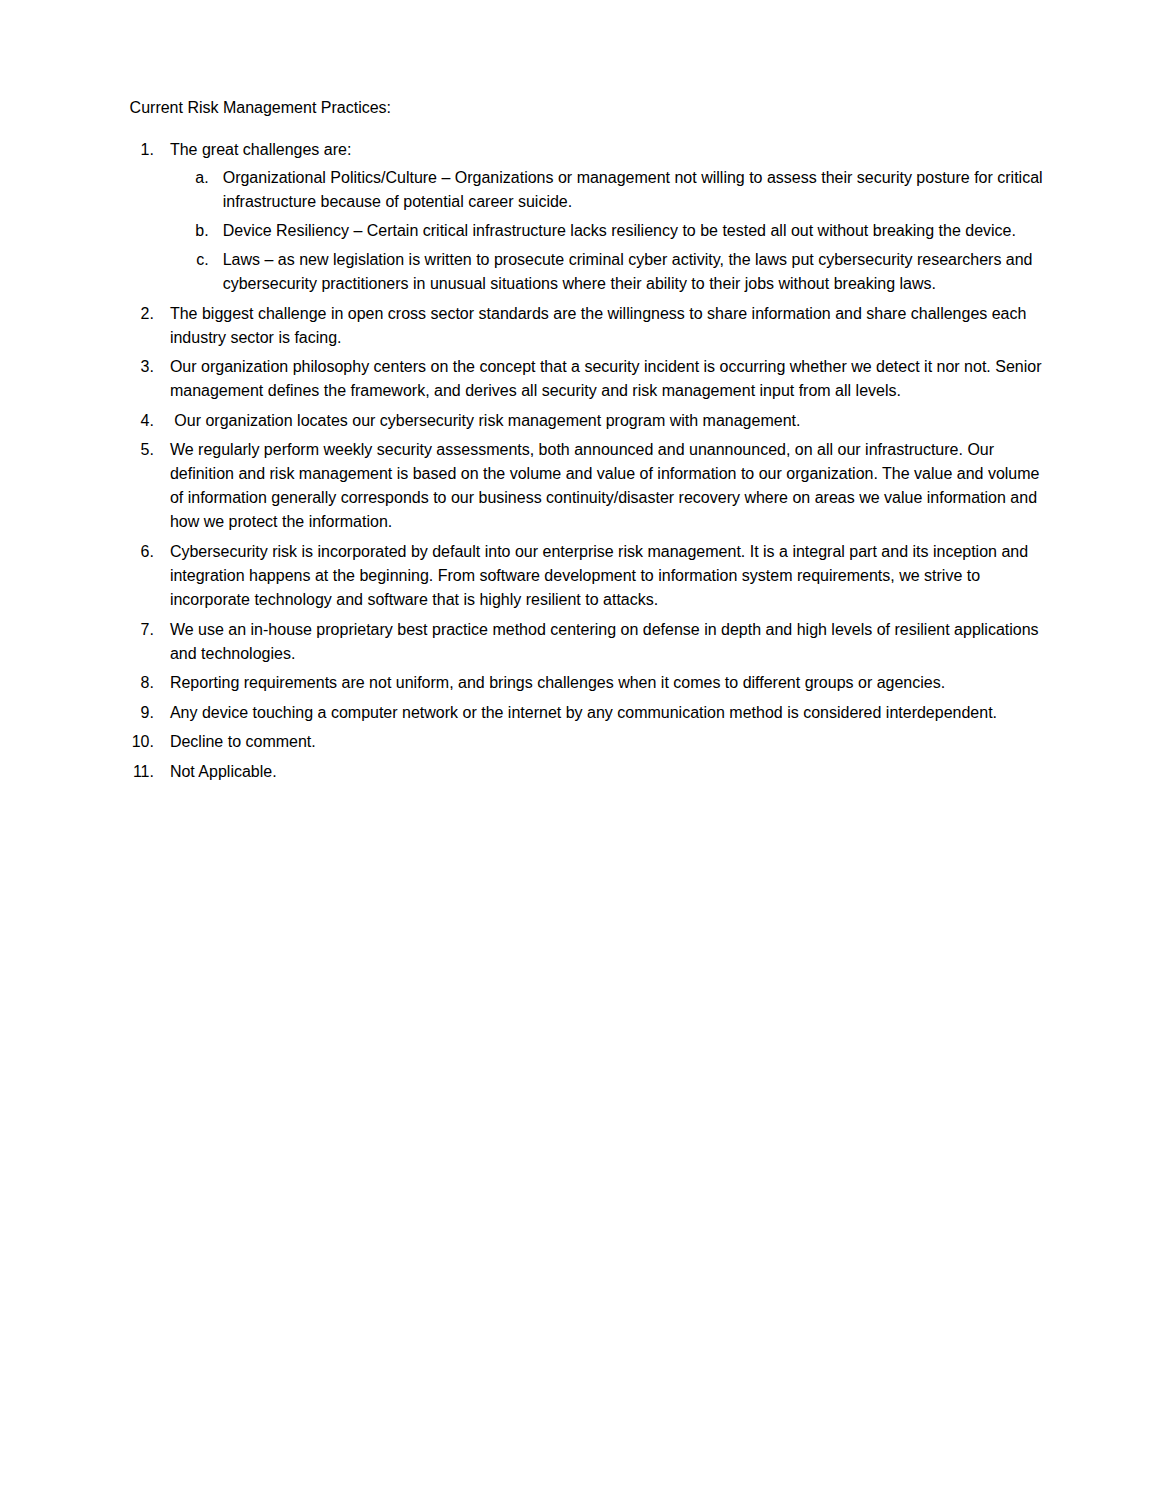Current Risk Management Practices:
The great challenges are:
Organizational Politics/Culture – Organizations or management not willing to assess their security posture for critical infrastructure because of potential career suicide.
Device Resiliency – Certain critical infrastructure lacks resiliency to be tested all out without breaking the device.
Laws – as new legislation is written to prosecute criminal cyber activity, the laws put cybersecurity researchers and cybersecurity practitioners in unusual situations where their ability to their jobs without breaking laws.
The biggest challenge in open cross sector standards are the willingness to share information and share challenges each industry sector is facing.
Our organization philosophy centers on the concept that a security incident is occurring whether we detect it nor not. Senior management defines the framework, and derives all security and risk management input from all levels.
Our organization locates our cybersecurity risk management program with management.
We regularly perform weekly security assessments, both announced and unannounced, on all our infrastructure. Our definition and risk management is based on the volume and value of information to our organization. The value and volume of information generally corresponds to our business continuity/disaster recovery where on areas we value information and how we protect the information.
Cybersecurity risk is incorporated by default into our enterprise risk management. It is a integral part and its inception and integration happens at the beginning. From software development to information system requirements, we strive to incorporate technology and software that is highly resilient to attacks.
We use an in-house proprietary best practice method centering on defense in depth and high levels of resilient applications and technologies.
Reporting requirements are not uniform, and brings challenges when it comes to different groups or agencies.
Any device touching a computer network or the internet by any communication method is considered interdependent.
Decline to comment.
Not Applicable.